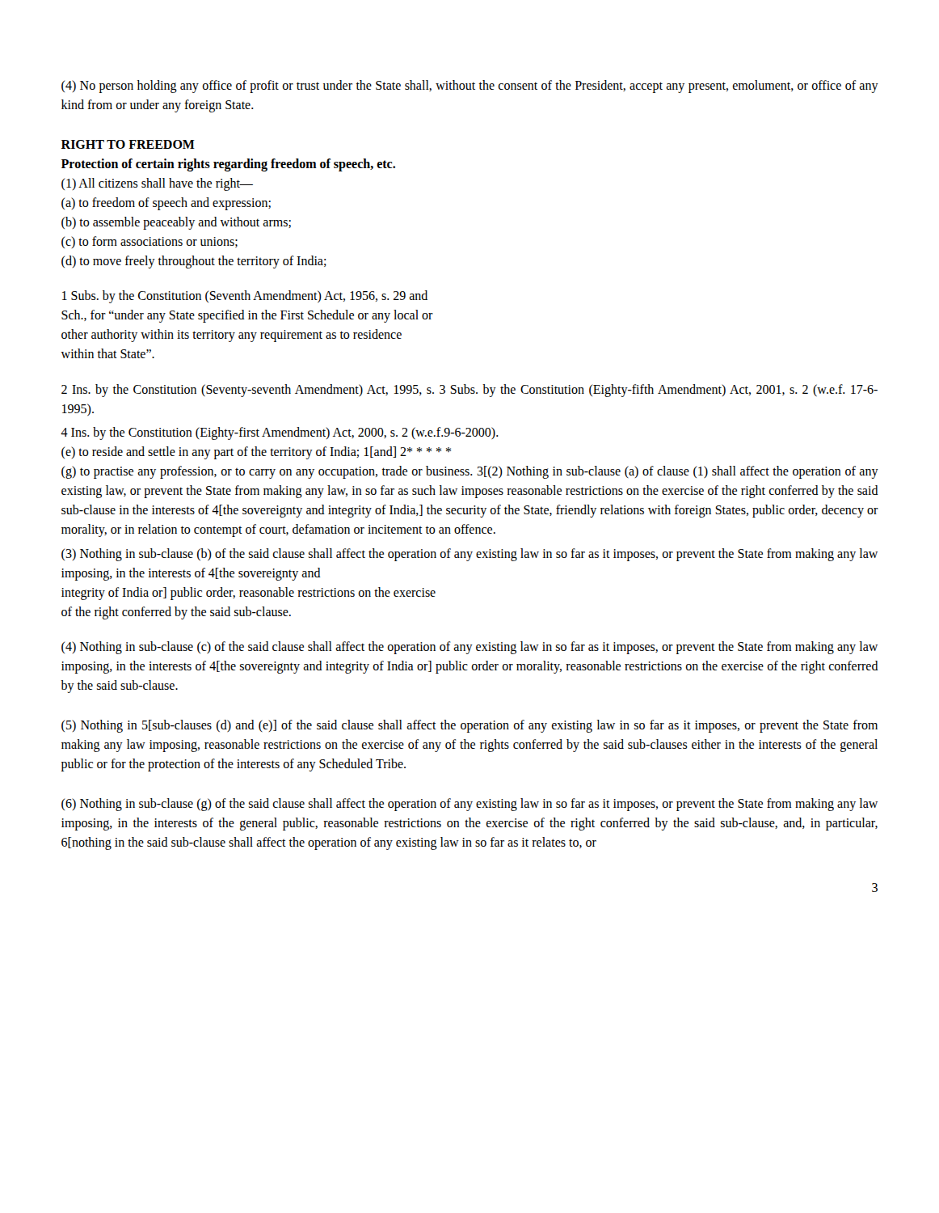(4) No person holding any office of profit or trust under the State shall, without the consent of the President, accept any present, emolument, or office of any kind from or under any foreign State.
RIGHT TO FREEDOM
Protection of certain rights regarding freedom of speech, etc.
(1) All citizens shall have the right—
(a) to freedom of speech and expression;
(b) to assemble peaceably and without arms;
(c) to form associations or unions;
(d) to move freely throughout the territory of India;
1 Subs. by the Constitution (Seventh Amendment) Act, 1956, s. 29 and
Sch., for “under any State specified in the First Schedule or any local or
other authority within its territory any requirement as to residence
within that State”.
2 Ins. by the Constitution (Seventy-seventh Amendment) Act, 1995, s. 3 Subs. by the Constitution (Eighty-fifth Amendment) Act, 2001, s. 2 (w.e.f. 17-6-1995).
4 Ins. by the Constitution (Eighty-first Amendment) Act, 2000, s. 2 (w.e.f.9-6-2000).
(e) to reside and settle in any part of the territory of India; 1[and] 2* * * * *
(g) to practise any profession, or to carry on any occupation, trade or business. 3[(2) Nothing in sub-clause (a) of clause (1) shall affect the operation of any existing law, or prevent the State from making any law, in so far as such law imposes reasonable restrictions on the exercise of the right conferred by the said sub-clause in the interests of 4[the sovereignty and integrity of India,] the security of the State, friendly relations with foreign States, public order, decency or morality, or in relation to contempt of court, defamation or incitement to an offence.
(3) Nothing in sub-clause (b) of the said clause shall affect the operation of any existing law in so far as it imposes, or prevent the State from making any law imposing, in the interests of 4[the sovereignty and
integrity of India or] public order, reasonable restrictions on the exercise
of the right conferred by the said sub-clause.
(4) Nothing in sub-clause (c) of the said clause shall affect the operation of any existing law in so far as it imposes, or prevent the State from making any law imposing, in the interests of 4[the sovereignty and integrity of India or] public order or morality, reasonable restrictions on the exercise of the right conferred by the said sub-clause.
(5) Nothing in 5[sub-clauses (d) and (e)] of the said clause shall affect the operation of any existing law in so far as it imposes, or prevent the State from making any law imposing, reasonable restrictions on the exercise of any of the rights conferred by the said sub-clauses either in the interests of the general public or for the protection of the interests of any Scheduled Tribe.
(6) Nothing in sub-clause (g) of the said clause shall affect the operation of any existing law in so far as it imposes, or prevent the State from making any law imposing, in the interests of the general public, reasonable restrictions on the exercise of the right conferred by the said sub-clause, and, in particular, 6[nothing in the said sub-clause shall affect the operation of any existing law in so far as it relates to, or
3